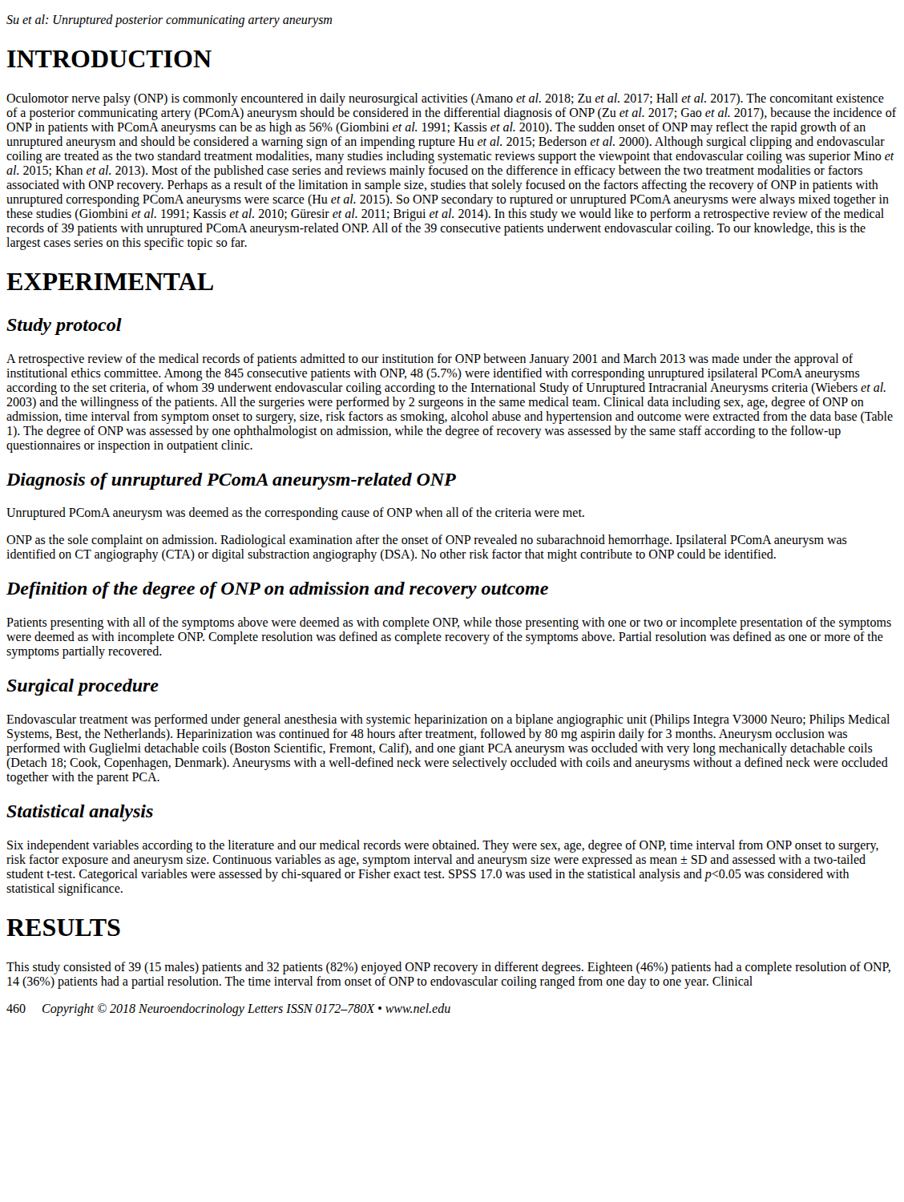Su et al: Unruptured posterior communicating artery aneurysm
INTRODUCTION
Oculomotor nerve palsy (ONP) is commonly encountered in daily neurosurgical activities (Amano et al. 2018; Zu et al. 2017; Hall et al. 2017). The concomitant existence of a posterior communicating artery (PComA) aneurysm should be considered in the differential diagnosis of ONP (Zu et al. 2017; Gao et al. 2017), because the incidence of ONP in patients with PComA aneurysms can be as high as 56% (Giombini et al. 1991; Kassis et al. 2010). The sudden onset of ONP may reflect the rapid growth of an unruptured aneurysm and should be considered a warning sign of an impending rupture Hu et al. 2015; Bederson et al. 2000). Although surgical clipping and endovascular coiling are treated as the two standard treatment modalities, many studies including systematic reviews support the viewpoint that endovascular coiling was superior Mino et al. 2015; Khan et al. 2013). Most of the published case series and reviews mainly focused on the difference in efficacy between the two treatment modalities or factors associated with ONP recovery. Perhaps as a result of the limitation in sample size, studies that solely focused on the factors affecting the recovery of ONP in patients with unruptured corresponding PComA aneurysms were scarce (Hu et al. 2015). So ONP secondary to ruptured or unruptured PComA aneurysms were always mixed together in these studies (Giombini et al. 1991; Kassis et al. 2010; Güresir et al. 2011; Brigui et al. 2014). In this study we would like to perform a retrospective review of the medical records of 39 patients with unruptured PComA aneurysm-related ONP. All of the 39 consecutive patients underwent endovascular coiling. To our knowledge, this is the largest cases series on this specific topic so far.
EXPERIMENTAL
Study protocol
A retrospective review of the medical records of patients admitted to our institution for ONP between January 2001 and March 2013 was made under the approval of institutional ethics committee. Among the 845 consecutive patients with ONP, 48 (5.7%) were identified with corresponding unruptured ipsilateral PComA aneurysms according to the set criteria, of whom 39 underwent endovascular coiling according to the International Study of Unruptured Intracranial Aneurysms criteria (Wiebers et al. 2003) and the willingness of the patients. All the surgeries were performed by 2 surgeons in the same medical team. Clinical data including sex, age, degree of ONP on admission, time interval from symptom onset to surgery, size, risk factors as smoking, alcohol abuse and hypertension and outcome were extracted from the data base (Table 1). The degree of ONP was assessed by one ophthalmologist on admission, while the degree of recovery was assessed by the same staff according to the follow-up questionnaires or inspection in outpatient clinic.
Diagnosis of unruptured PComA aneurysm-related ONP
Unruptured PComA aneurysm was deemed as the corresponding cause of ONP when all of the criteria were met.
ONP as the sole complaint on admission. Radiological examination after the onset of ONP revealed no subarachnoid hemorrhage. Ipsilateral PComA aneurysm was identified on CT angiography (CTA) or digital substraction angiography (DSA). No other risk factor that might contribute to ONP could be identified.
Definition of the degree of ONP on admission and recovery outcome
Patients presenting with all of the symptoms above were deemed as with complete ONP, while those presenting with one or two or incomplete presentation of the symptoms were deemed as with incomplete ONP. Complete resolution was defined as complete recovery of the symptoms above. Partial resolution was defined as one or more of the symptoms partially recovered.
Surgical procedure
Endovascular treatment was performed under general anesthesia with systemic heparinization on a biplane angiographic unit (Philips Integra V3000 Neuro; Philips Medical Systems, Best, the Netherlands). Heparinization was continued for 48 hours after treatment, followed by 80 mg aspirin daily for 3 months. Aneurysm occlusion was performed with Guglielmi detachable coils (Boston Scientific, Fremont, Calif), and one giant PCA aneurysm was occluded with very long mechanically detachable coils (Detach 18; Cook, Copenhagen, Denmark). Aneurysms with a well-defined neck were selectively occluded with coils and aneurysms without a defined neck were occluded together with the parent PCA.
Statistical analysis
Six independent variables according to the literature and our medical records were obtained. They were sex, age, degree of ONP, time interval from ONP onset to surgery, risk factor exposure and aneurysm size. Continuous variables as age, symptom interval and aneurysm size were expressed as mean ± SD and assessed with a two-tailed student t-test. Categorical variables were assessed by chi-squared or Fisher exact test. SPSS 17.0 was used in the statistical analysis and p<0.05 was considered with statistical significance.
RESULTS
This study consisted of 39 (15 males) patients and 32 patients (82%) enjoyed ONP recovery in different degrees. Eighteen (46%) patients had a complete resolution of ONP, 14 (36%) patients had a partial resolution. The time interval from onset of ONP to endovascular coiling ranged from one day to one year. Clinical
460 Copyright © 2018 Neuroendocrinology Letters ISSN 0172–780X • www.nel.edu